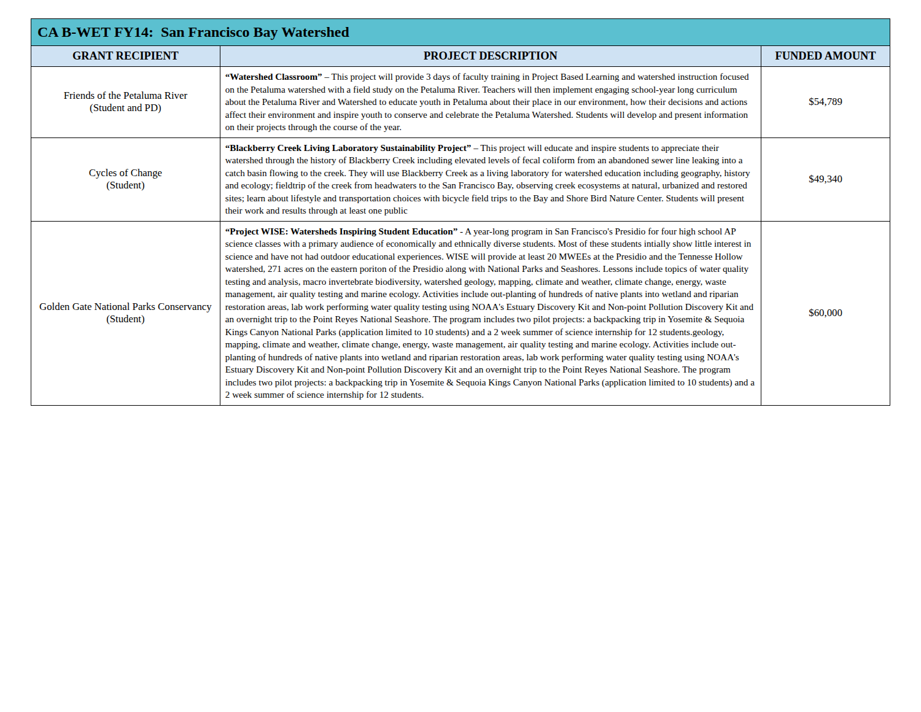CA B-WET FY14: San Francisco Bay Watershed
| GRANT RECIPIENT | PROJECT DESCRIPTION | FUNDED AMOUNT |
| --- | --- | --- |
| Friends of the Petaluma River (Student and PD) | “Watershed Classroom” – This project will provide 3 days of faculty training in Project Based Learning and watershed instruction focused on the Petaluma watershed with a field study on the Petaluma River. Teachers will then implement engaging school-year long curriculum about the Petaluma River and Watershed to educate youth in Petaluma about their place in our environment, how their decisions and actions affect their environment and inspire youth to conserve and celebrate the Petaluma Watershed. Students will develop and present information on their projects through the course of the year. | $54,789 |
| Cycles of Change (Student) | “Blackberry Creek Living Laboratory Sustainability Project” – This project will educate and inspire students to appreciate their watershed through the history of Blackberry Creek including elevated levels of fecal coliform from an abandoned sewer line leaking into a catch basin flowing to the creek. They will use Blackberry Creek as a living laboratory for watershed education including geography, history and ecology; fieldtrip of the creek from headwaters to the San Francisco Bay, observing creek ecosystems at natural, urbanized and restored sites; learn about lifestyle and transportation choices with bicycle field trips to the Bay and Shore Bird Nature Center. Students will present their work and results through at least one public | $49,340 |
| Golden Gate National Parks Conservancy (Student) | “Project WISE: Watersheds Inspiring Student Education” - A year-long program in San Francisco's Presidio for four high school AP science classes with a primary audience of economically and ethnically diverse students. Most of these students intially show little interest in science and have not had outdoor educational experiences. WISE will provide at least 20 MWEEs at the Presidio and the Tennesse Hollow watershed, 271 acres on the eastern poriton of the Presidio along with National Parks and Seashores. Lessons include topics of water quality testing and analysis, macro invertebrate biodiversity, watershed geology, mapping, climate and weather, climate change, energy, waste management, air quality testing and marine ecology. Activities include out-planting of hundreds of native plants into wetland and riparian restoration areas, lab work performing water quality testing using NOAA's Estuary Discovery Kit and Non-point Pollution Discovery Kit and an overnight trip to the Point Reyes National Seashore. The program includes two pilot projects: a backpacking trip in Yosemite & Sequoia Kings Canyon National Parks (application limited to 10 students) and a 2 week summer of science internship for 12 students.geology, mapping, climate and weather, climate change, energy, waste management, air quality testing and marine ecology. Activities include out-planting of hundreds of native plants into wetland and riparian restoration areas, lab work performing water quality testing using NOAA's Estuary Discovery Kit and Non-point Pollution Discovery Kit and an overnight trip to the Point Reyes National Seashore. The program includes two pilot projects: a backpacking trip in Yosemite & Sequoia Kings Canyon National Parks (application limited to 10 students) and a 2 week summer of science internship for 12 students. | $60,000 |